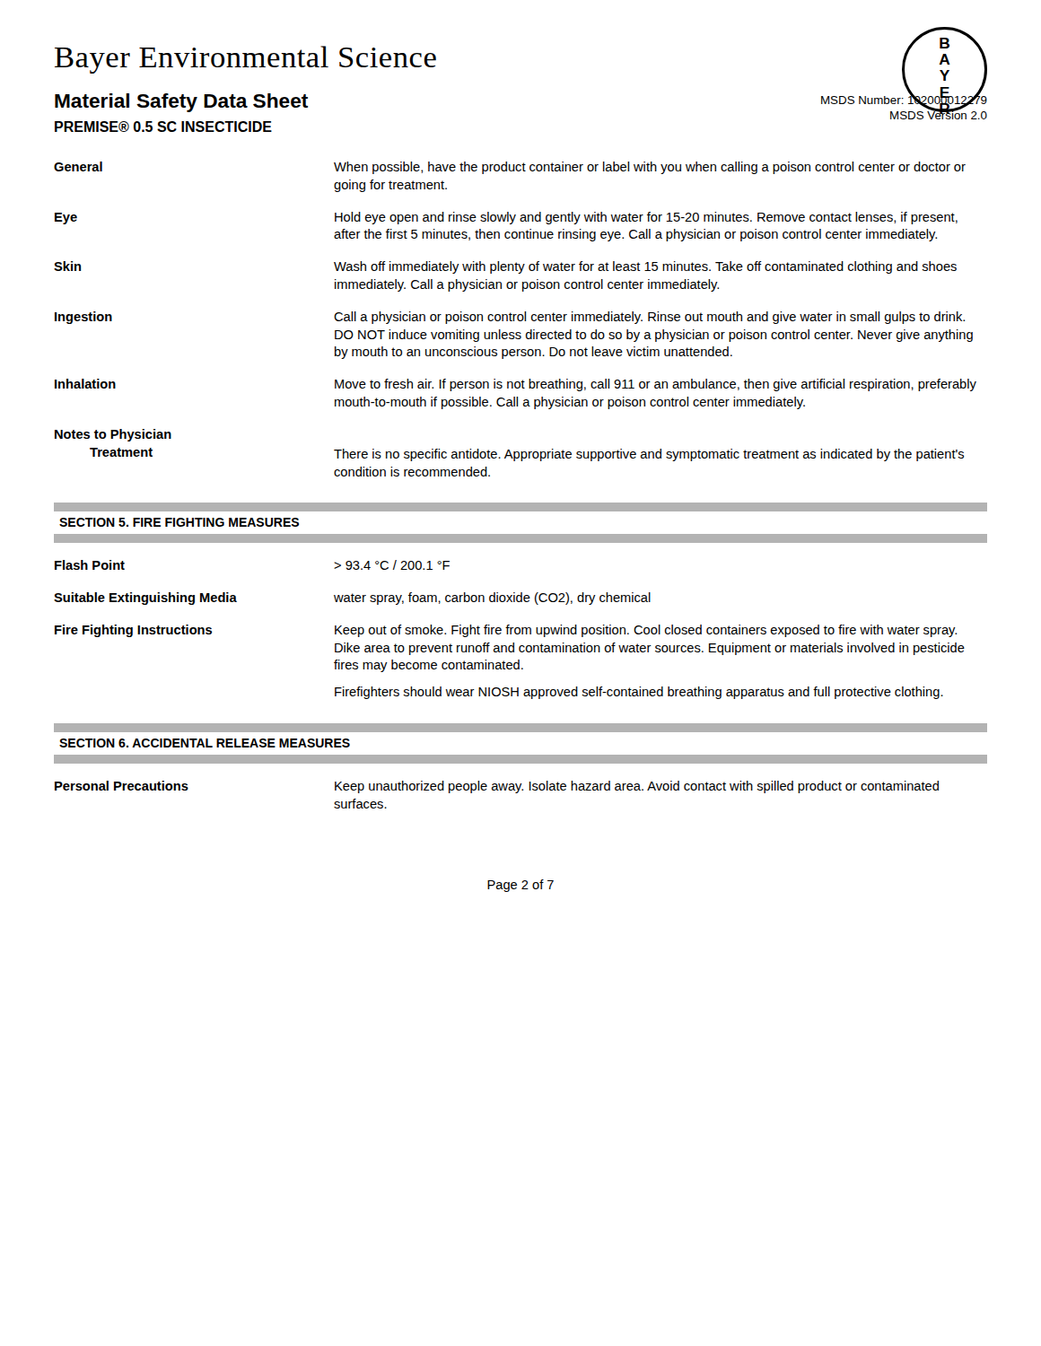B
A
Y
E
R
Bayer Environmental Science
MSDS Number: 102000012279
MSDS Version 2.0
Material Safety Data Sheet
PREMISE® 0.5 SC INSECTICIDE
| General | When possible, have the product container or label with you when calling a poison control center or doctor or going for treatment. |
| Eye | Hold eye open and rinse slowly and gently with water for 15-20 minutes. Remove contact lenses, if present, after the first 5 minutes, then continue rinsing eye. Call a physician or poison control center immediately. |
| Skin | Wash off immediately with plenty of water for at least 15 minutes. Take off contaminated clothing and shoes immediately. Call a physician or poison control center immediately. |
| Ingestion | Call a physician or poison control center immediately. Rinse out mouth and give water in small gulps to drink. DO NOT induce vomiting unless directed to do so by a physician or poison control center. Never give anything by mouth to an unconscious person. Do not leave victim unattended. |
| Inhalation | Move to fresh air. If person is not breathing, call 911 or an ambulance, then give artificial respiration, preferably mouth-to-mouth if possible. Call a physician or poison control center immediately. |
| Notes to Physician Treatment | There is no specific antidote. Appropriate supportive and symptomatic treatment as indicated by the patient's condition is recommended. |
SECTION 5. FIRE FIGHTING MEASURES
| Flash Point | > 93.4 °C / 200.1 °F |
| Suitable Extinguishing Media | water spray, foam, carbon dioxide (CO2), dry chemical |
| Fire Fighting Instructions | Keep out of smoke. Fight fire from upwind position. Cool closed containers exposed to fire with water spray. Dike area to prevent runoff and contamination of water sources. Equipment or materials involved in pesticide fires may become contaminated. Firefighters should wear NIOSH approved self-contained breathing apparatus and full protective clothing. |
SECTION 6. ACCIDENTAL RELEASE MEASURES
| Personal Precautions | Keep unauthorized people away. Isolate hazard area. Avoid contact with spilled product or contaminated surfaces. |
Page 2 of 7